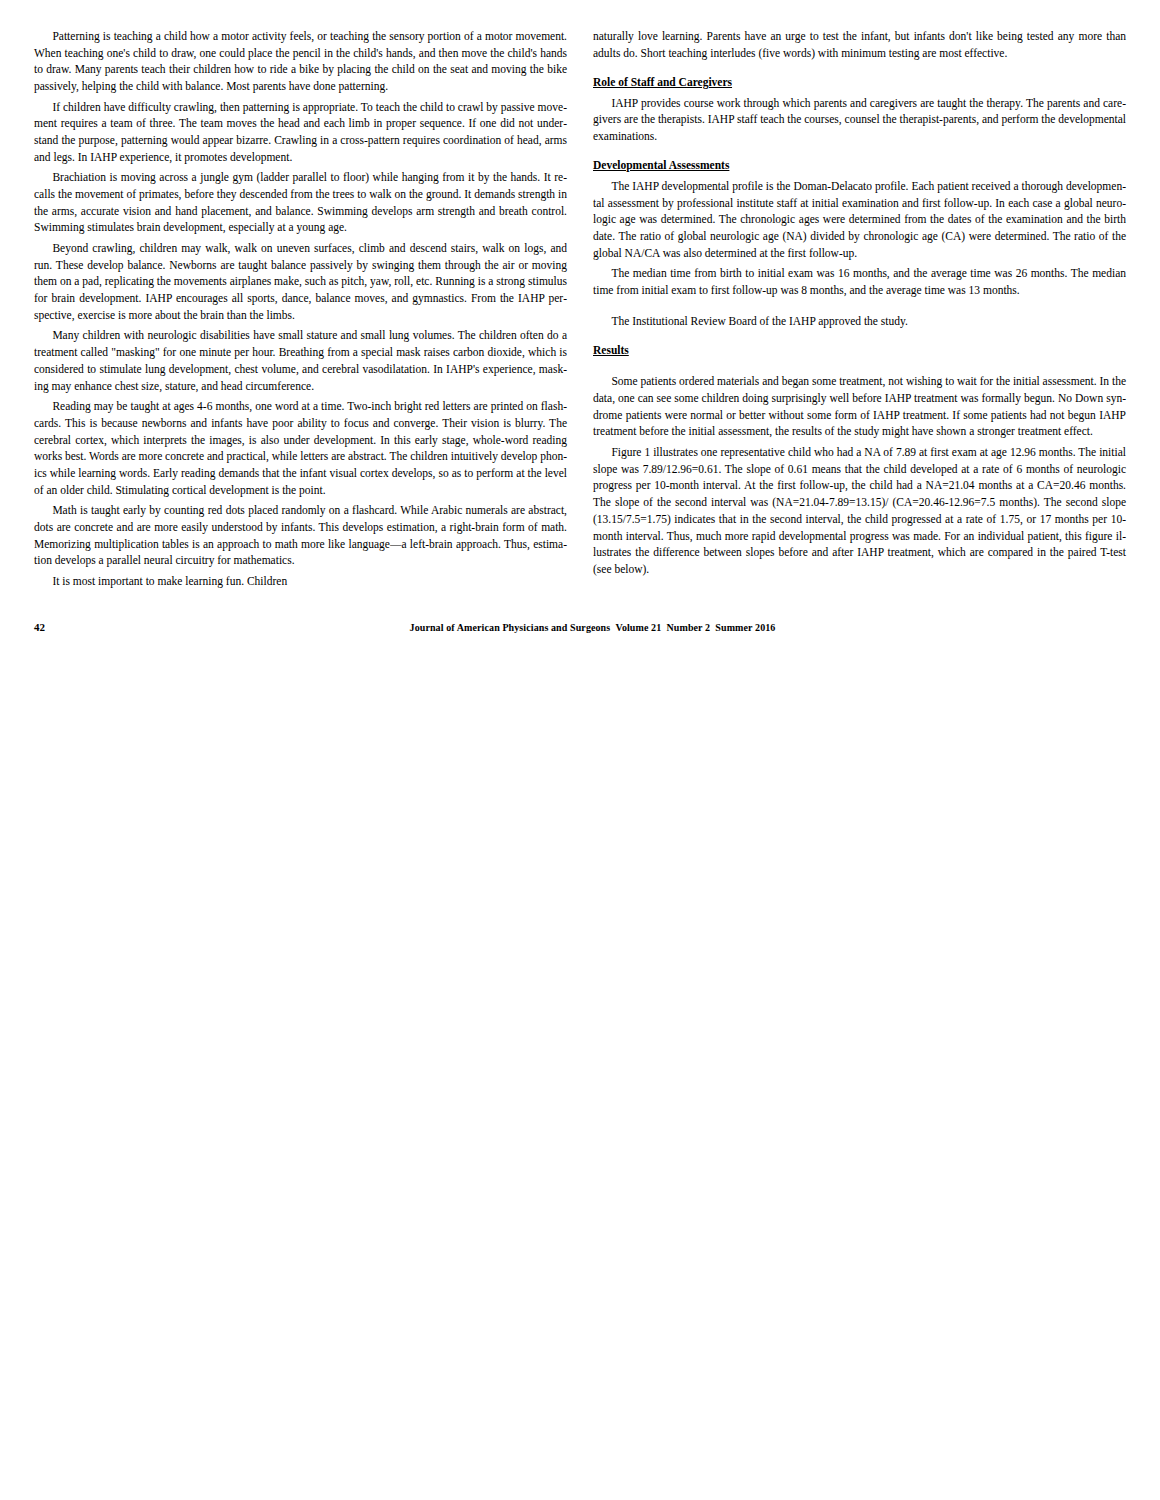Patterning is teaching a child how a motor activity feels, or teaching the sensory portion of a motor movement. When teaching one's child to draw, one could place the pencil in the child's hands, and then move the child's hands to draw. Many parents teach their children how to ride a bike by placing the child on the seat and moving the bike passively, helping the child with balance. Most parents have done patterning.
If children have difficulty crawling, then patterning is appropriate. To teach the child to crawl by passive movement requires a team of three. The team moves the head and each limb in proper sequence. If one did not understand the purpose, patterning would appear bizarre. Crawling in a cross-pattern requires coordination of head, arms and legs. In IAHP experience, it promotes development.
Brachiation is moving across a jungle gym (ladder parallel to floor) while hanging from it by the hands. It recalls the movement of primates, before they descended from the trees to walk on the ground. It demands strength in the arms, accurate vision and hand placement, and balance. Swimming develops arm strength and breath control. Swimming stimulates brain development, especially at a young age.
Beyond crawling, children may walk, walk on uneven surfaces, climb and descend stairs, walk on logs, and run. These develop balance. Newborns are taught balance passively by swinging them through the air or moving them on a pad, replicating the movements airplanes make, such as pitch, yaw, roll, etc. Running is a strong stimulus for brain development. IAHP encourages all sports, dance, balance moves, and gymnastics. From the IAHP perspective, exercise is more about the brain than the limbs.
Many children with neurologic disabilities have small stature and small lung volumes. The children often do a treatment called "masking" for one minute per hour. Breathing from a special mask raises carbon dioxide, which is considered to stimulate lung development, chest volume, and cerebral vasodilatation. In IAHP's experience, masking may enhance chest size, stature, and head circumference.
Reading may be taught at ages 4-6 months, one word at a time. Two-inch bright red letters are printed on flashcards. This is because newborns and infants have poor ability to focus and converge. Their vision is blurry. The cerebral cortex, which interprets the images, is also under development. In this early stage, whole-word reading works best. Words are more concrete and practical, while letters are abstract. The children intuitively develop phonics while learning words. Early reading demands that the infant visual cortex develops, so as to perform at the level of an older child. Stimulating cortical development is the point.
Math is taught early by counting red dots placed randomly on a flashcard. While Arabic numerals are abstract, dots are concrete and are more easily understood by infants. This develops estimation, a right-brain form of math. Memorizing multiplication tables is an approach to math more like language—a left-brain approach. Thus, estimation develops a parallel neural circuitry for mathematics.
It is most important to make learning fun. Children
naturally love learning. Parents have an urge to test the infant, but infants don't like being tested any more than adults do. Short teaching interludes (five words) with minimum testing are most effective.
Role of Staff and Caregivers
IAHP provides course work through which parents and caregivers are taught the therapy. The parents and caregivers are the therapists. IAHP staff teach the courses, counsel the therapist-parents, and perform the developmental examinations.
Developmental Assessments
The IAHP developmental profile is the Doman-Delacato profile. Each patient received a thorough developmental assessment by professional institute staff at initial examination and first follow-up. In each case a global neurologic age was determined. The chronologic ages were determined from the dates of the examination and the birth date. The ratio of global neurologic age (NA) divided by chronologic age (CA) were determined. The ratio of the global NA/CA was also determined at the first follow-up.
The median time from birth to initial exam was 16 months, and the average time was 26 months. The median time from initial exam to first follow-up was 8 months, and the average time was 13 months.
The Institutional Review Board of the IAHP approved the study.
Results
Some patients ordered materials and began some treatment, not wishing to wait for the initial assessment. In the data, one can see some children doing surprisingly well before IAHP treatment was formally begun. No Down syndrome patients were normal or better without some form of IAHP treatment. If some patients had not begun IAHP treatment before the initial assessment, the results of the study might have shown a stronger treatment effect.
Figure 1 illustrates one representative child who had a NA of 7.89 at first exam at age 12.96 months. The initial slope was 7.89/12.96=0.61. The slope of 0.61 means that the child developed at a rate of 6 months of neurologic progress per 10-month interval. At the first follow-up, the child had a NA=21.04 months at a CA=20.46 months. The slope of the second interval was (NA=21.04-7.89=13.15)/ (CA=20.46-12.96=7.5 months). The second slope (13.15/7.5=1.75) indicates that in the second interval, the child progressed at a rate of 1.75, or 17 months per 10-month interval. Thus, much more rapid developmental progress was made. For an individual patient, this figure illustrates the difference between slopes before and after IAHP treatment, which are compared in the paired T-test (see below).
42 Journal of American Physicians and Surgeons Volume 21 Number 2 Summer 2016